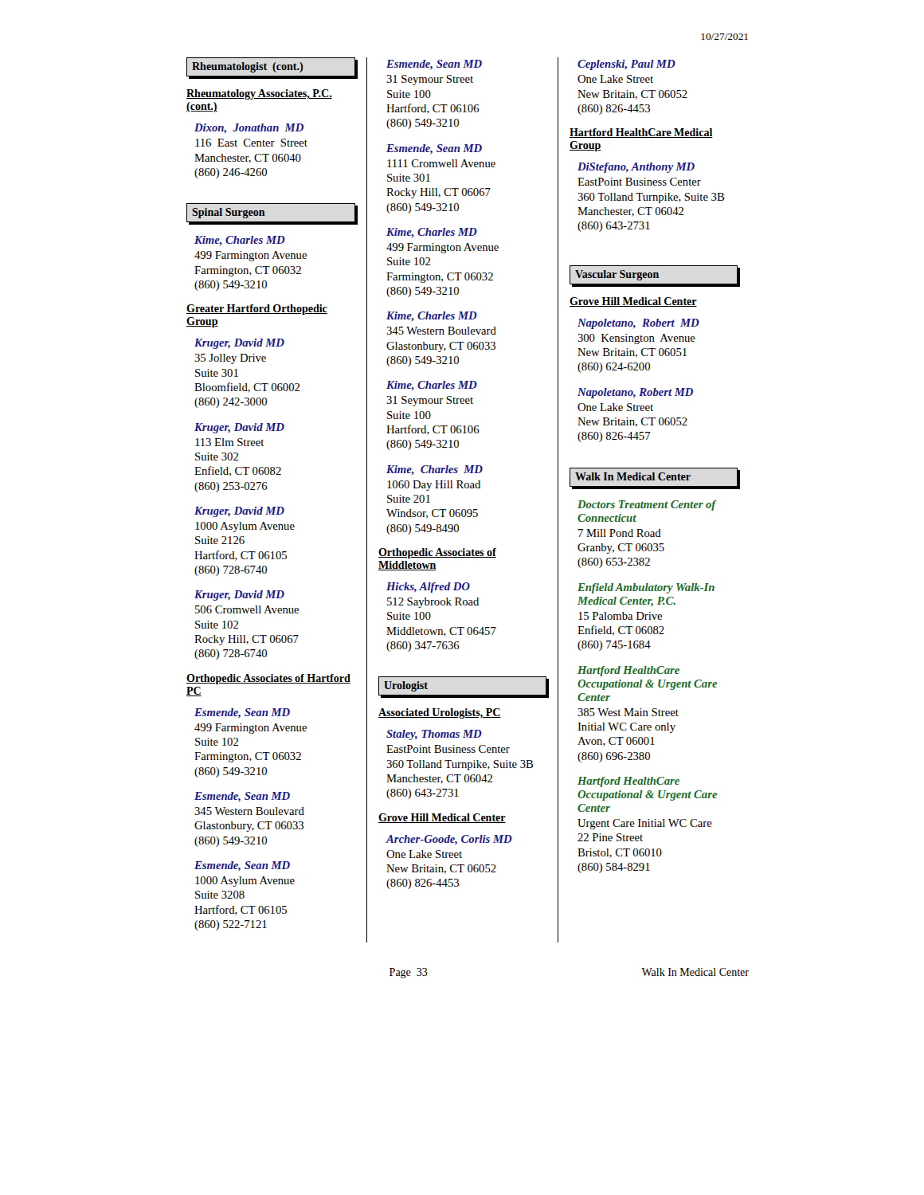10/27/2021
Rheumatologist (cont.)
Rheumatology Associates, P.C. (cont.)
Dixon, Jonathan MD
116 East Center Street
Manchester, CT 06040
(860) 246-4260
Spinal Surgeon
Kime, Charles MD
499 Farmington Avenue
Farmington, CT 06032
(860) 549-3210
Greater Hartford Orthopedic Group
Kruger, David MD
35 Jolley Drive
Suite 301
Bloomfield, CT 06002
(860) 242-3000
Kruger, David MD
113 Elm Street
Suite 302
Enfield, CT 06082
(860) 253-0276
Kruger, David MD
1000 Asylum Avenue
Suite 2126
Hartford, CT 06105
(860) 728-6740
Kruger, David MD
506 Cromwell Avenue
Suite 102
Rocky Hill, CT 06067
(860) 728-6740
Orthopedic Associates of Hartford PC
Esmende, Sean MD
499 Farmington Avenue
Suite 102
Farmington, CT 06032
(860) 549-3210
Esmende, Sean MD
345 Western Boulevard
Glastonbury, CT 06033
(860) 549-3210
Esmende, Sean MD
1000 Asylum Avenue
Suite 3208
Hartford, CT 06105
(860) 522-7121
Esmende, Sean MD
31 Seymour Street
Suite 100
Hartford, CT 06106
(860) 549-3210
Esmende, Sean MD
1111 Cromwell Avenue
Suite 301
Rocky Hill, CT 06067
(860) 549-3210
Kime, Charles MD
499 Farmington Avenue
Suite 102
Farmington, CT 06032
(860) 549-3210
Kime, Charles MD
345 Western Boulevard
Glastonbury, CT 06033
(860) 549-3210
Kime, Charles MD
31 Seymour Street
Suite 100
Hartford, CT 06106
(860) 549-3210
Kime, Charles MD
1060 Day Hill Road
Suite 201
Windsor, CT 06095
(860) 549-8490
Orthopedic Associates of Middletown
Hicks, Alfred DO
512 Saybrook Road
Suite 100
Middletown, CT 06457
(860) 347-7636
Urologist
Associated Urologists, PC
Staley, Thomas MD
EastPoint Business Center
360 Tolland Turnpike, Suite 3B
Manchester, CT 06042
(860) 643-2731
Grove Hill Medical Center
Archer-Goode, Corlis MD
One Lake Street
New Britain, CT 06052
(860) 826-4453
Ceplenski, Paul MD
One Lake Street
New Britain, CT 06052
(860) 826-4453
Hartford HealthCare Medical Group
DiStefano, Anthony MD
EastPoint Business Center
360 Tolland Turnpike, Suite 3B
Manchester, CT 06042
(860) 643-2731
Vascular Surgeon
Grove Hill Medical Center
Napoletano, Robert MD
300 Kensington Avenue
New Britain, CT 06051
(860) 624-6200
Napoletano, Robert MD
One Lake Street
New Britain, CT 06052
(860) 826-4457
Walk In Medical Center
Doctors Treatment Center of Connecticut
7 Mill Pond Road
Granby, CT 06035
(860) 653-2382
Enfield Ambulatory Walk-In Medical Center, P.C.
15 Palomba Drive
Enfield, CT 06082
(860) 745-1684
Hartford HealthCare Occupational & Urgent Care Center
385 West Main Street
Initial WC Care only
Avon, CT 06001
(860) 696-2380
Hartford HealthCare Occupational & Urgent Care Center
Urgent Care Initial WC Care
22 Pine Street
Bristol, CT 06010
(860) 584-8291
Page 33
Walk In Medical Center